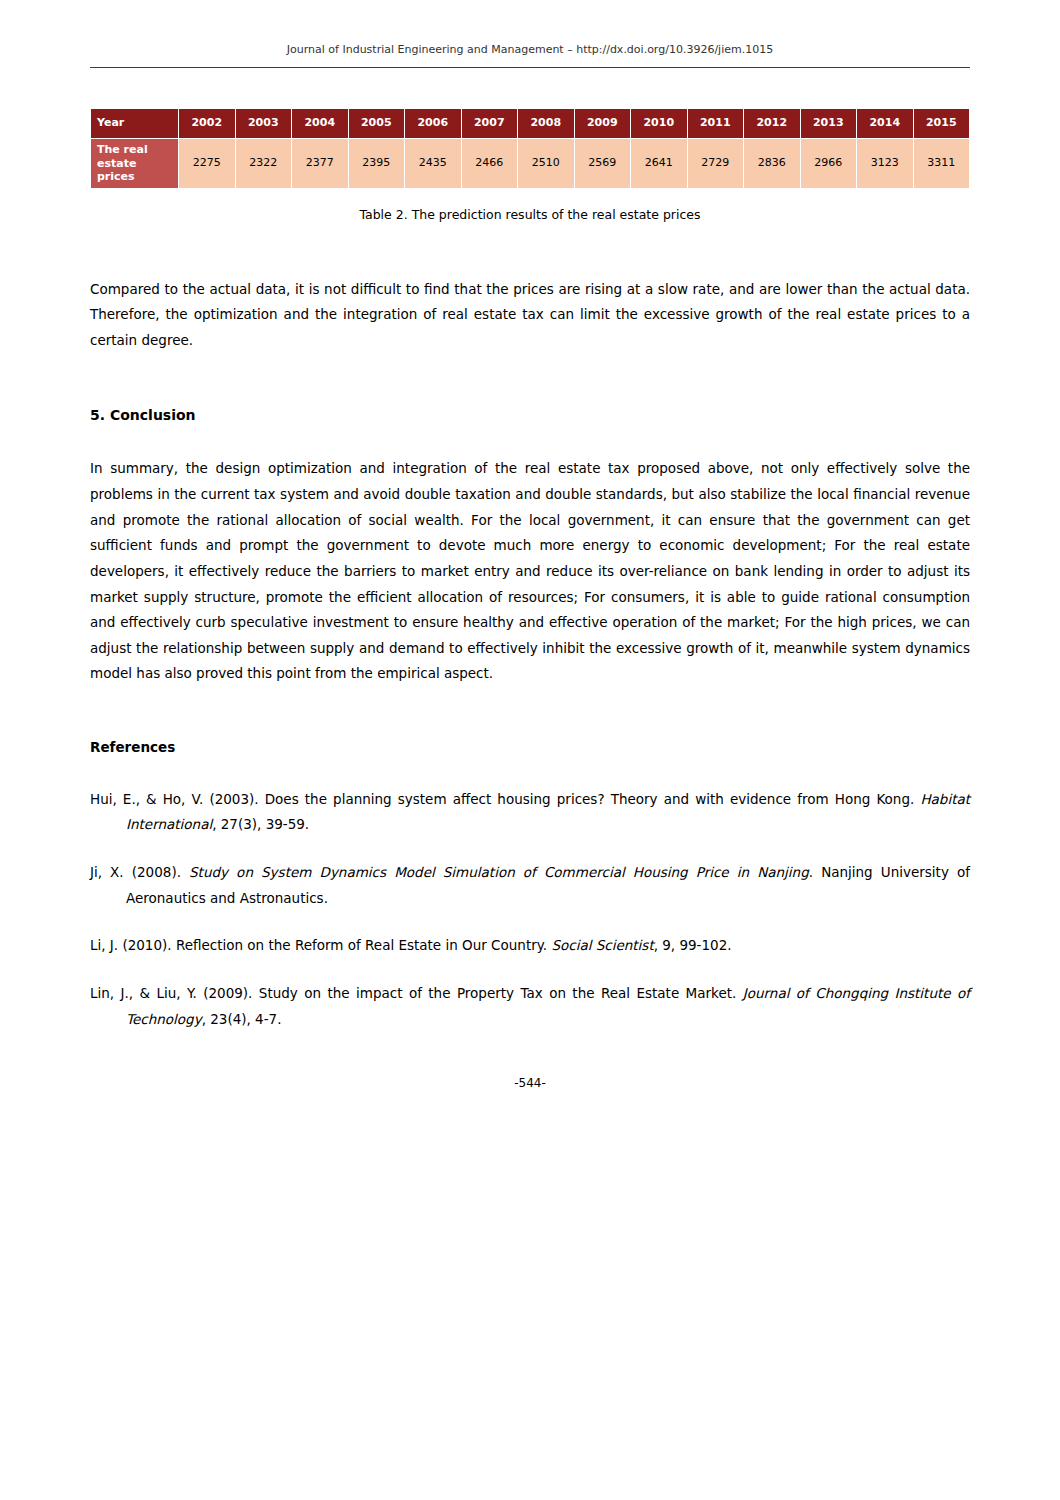Journal of Industrial Engineering and Management – http://dx.doi.org/10.3926/jiem.1015
| Year | 2002 | 2003 | 2004 | 2005 | 2006 | 2007 | 2008 | 2009 | 2010 | 2011 | 2012 | 2013 | 2014 | 2015 |
| --- | --- | --- | --- | --- | --- | --- | --- | --- | --- | --- | --- | --- | --- | --- |
| The real estate prices | 2275 | 2322 | 2377 | 2395 | 2435 | 2466 | 2510 | 2569 | 2641 | 2729 | 2836 | 2966 | 3123 | 3311 |
Table 2. The prediction results of the real estate prices
Compared to the actual data, it is not difficult to find that the prices are rising at a slow rate, and are lower than the actual data. Therefore, the optimization and the integration of real estate tax can limit the excessive growth of the real estate prices to a certain degree.
5. Conclusion
In summary, the design optimization and integration of the real estate tax proposed above, not only effectively solve the problems in the current tax system and avoid double taxation and double standards, but also stabilize the local financial revenue and promote the rational allocation of social wealth. For the local government, it can ensure that the government can get sufficient funds and prompt the government to devote much more energy to economic development; For the real estate developers, it effectively reduce the barriers to market entry and reduce its over-reliance on bank lending in order to adjust its market supply structure, promote the efficient allocation of resources; For consumers, it is able to guide rational consumption and effectively curb speculative investment to ensure healthy and effective operation of the market; For the high prices, we can adjust the relationship between supply and demand to effectively inhibit the excessive growth of it, meanwhile system dynamics model has also proved this point from the empirical aspect.
References
Hui, E., & Ho, V. (2003). Does the planning system affect housing prices? Theory and with evidence from Hong Kong. Habitat International, 27(3), 39-59.
Ji, X. (2008). Study on System Dynamics Model Simulation of Commercial Housing Price in Nanjing. Nanjing University of Aeronautics and Astronautics.
Li, J. (2010). Reflection on the Reform of Real Estate in Our Country. Social Scientist, 9, 99-102.
Lin, J., & Liu, Y. (2009). Study on the impact of the Property Tax on the Real Estate Market. Journal of Chongqing Institute of Technology, 23(4), 4-7.
-544-